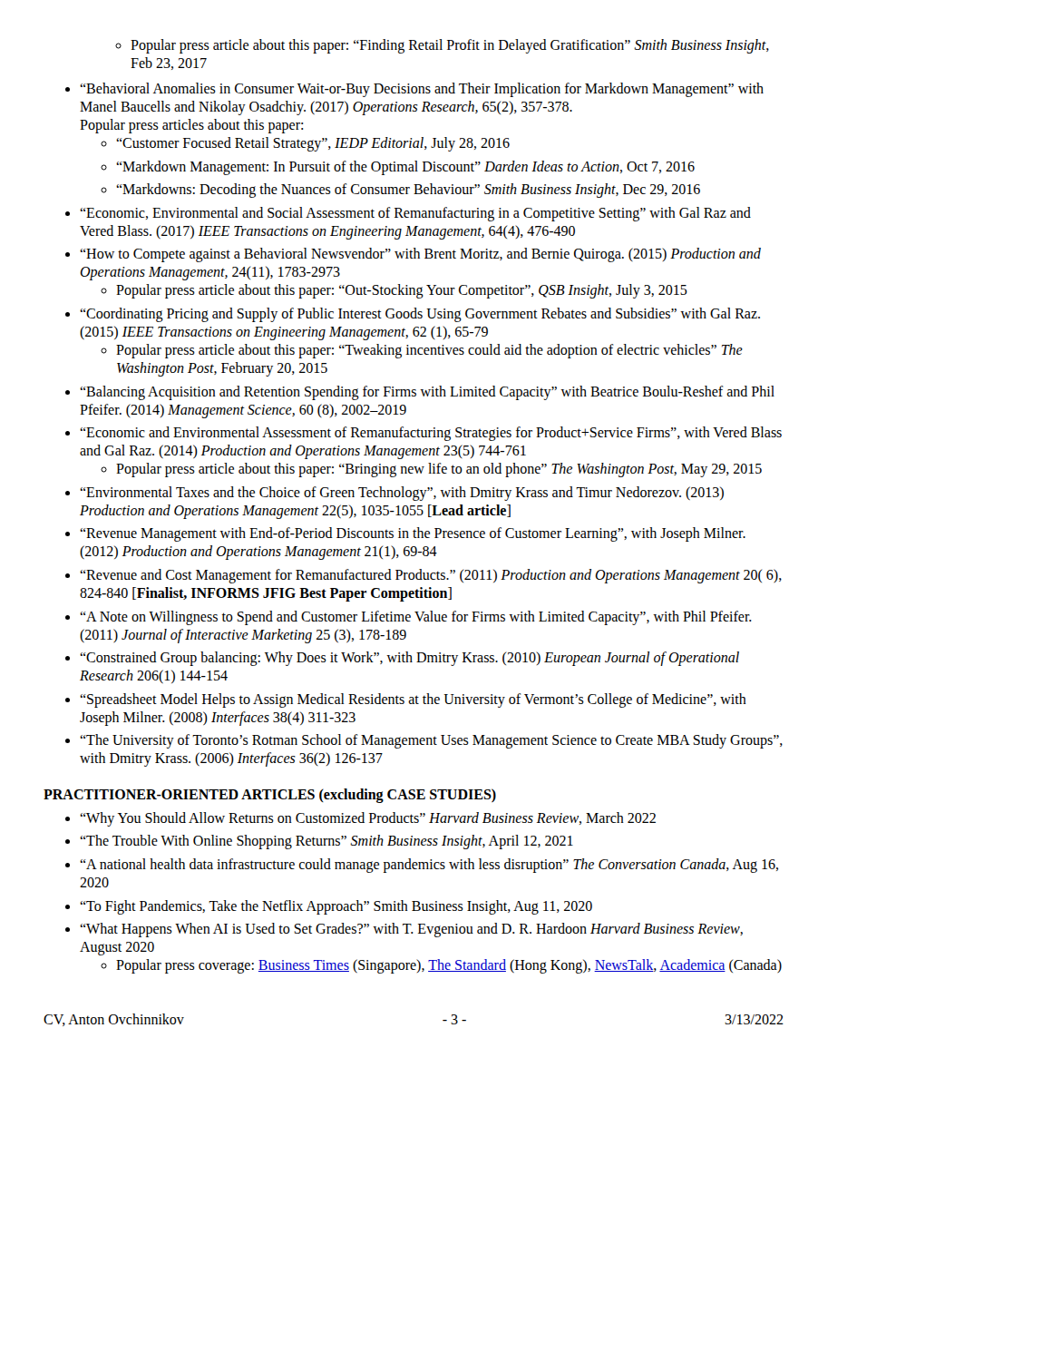Popular press article about this paper: “Finding Retail Profit in Delayed Gratification” Smith Business Insight, Feb 23, 2017
“Behavioral Anomalies in Consumer Wait-or-Buy Decisions and Their Implication for Markdown Management” with Manel Baucells and Nikolay Osadchiy. (2017) Operations Research, 65(2), 357-378.
Popular press articles about this paper:
“Customer Focused Retail Strategy”, IEDP Editorial, July 28, 2016
“Markdown Management: In Pursuit of the Optimal Discount” Darden Ideas to Action, Oct 7, 2016
“Markdowns: Decoding the Nuances of Consumer Behaviour” Smith Business Insight, Dec 29, 2016
“Economic, Environmental and Social Assessment of Remanufacturing in a Competitive Setting” with Gal Raz and Vered Blass. (2017) IEEE Transactions on Engineering Management, 64(4), 476-490
“How to Compete against a Behavioral Newsvendor” with Brent Moritz, and Bernie Quiroga. (2015) Production and Operations Management, 24(11), 1783-2973
Popular press article about this paper: “Out-Stocking Your Competitor”, QSB Insight, July 3, 2015
“Coordinating Pricing and Supply of Public Interest Goods Using Government Rebates and Subsidies” with Gal Raz. (2015) IEEE Transactions on Engineering Management, 62 (1), 65-79
Popular press article about this paper: “Tweaking incentives could aid the adoption of electric vehicles” The Washington Post, February 20, 2015
“Balancing Acquisition and Retention Spending for Firms with Limited Capacity” with Beatrice Boulu-Reshef and Phil Pfeifer. (2014) Management Science, 60 (8), 2002–2019
“Economic and Environmental Assessment of Remanufacturing Strategies for Product+Service Firms”, with Vered Blass and Gal Raz. (2014) Production and Operations Management 23(5) 744-761
Popular press article about this paper: “Bringing new life to an old phone” The Washington Post, May 29, 2015
“Environmental Taxes and the Choice of Green Technology”, with Dmitry Krass and Timur Nedorezov. (2013) Production and Operations Management 22(5), 1035-1055 [Lead article]
“Revenue Management with End-of-Period Discounts in the Presence of Customer Learning”, with Joseph Milner. (2012) Production and Operations Management 21(1), 69-84
“Revenue and Cost Management for Remanufactured Products.” (2011) Production and Operations Management 20( 6), 824-840 [Finalist, INFORMS JFIG Best Paper Competition]
“A Note on Willingness to Spend and Customer Lifetime Value for Firms with Limited Capacity”, with Phil Pfeifer. (2011) Journal of Interactive Marketing 25 (3), 178-189
“Constrained Group balancing: Why Does it Work”, with Dmitry Krass. (2010) European Journal of Operational Research 206(1) 144-154
“Spreadsheet Model Helps to Assign Medical Residents at the University of Vermont’s College of Medicine”, with Joseph Milner. (2008) Interfaces 38(4) 311-323
“The University of Toronto’s Rotman School of Management Uses Management Science to Create MBA Study Groups”, with Dmitry Krass. (2006) Interfaces 36(2) 126-137
PRACTITIONER-ORIENTED ARTICLES (excluding CASE STUDIES)
“Why You Should Allow Returns on Customized Products” Harvard Business Review, March 2022
“The Trouble With Online Shopping Returns” Smith Business Insight, April 12, 2021
“A national health data infrastructure could manage pandemics with less disruption” The Conversation Canada, Aug 16, 2020
“To Fight Pandemics, Take the Netflix Approach” Smith Business Insight, Aug 11, 2020
“What Happens When AI is Used to Set Grades?” with T. Evgeniou and D. R. Hardoon Harvard Business Review, August 2020
Popular press coverage: Business Times (Singapore), The Standard (Hong Kong), NewsTalk, Academica (Canada)
CV, Anton Ovchinnikov - 3 - 3/13/2022